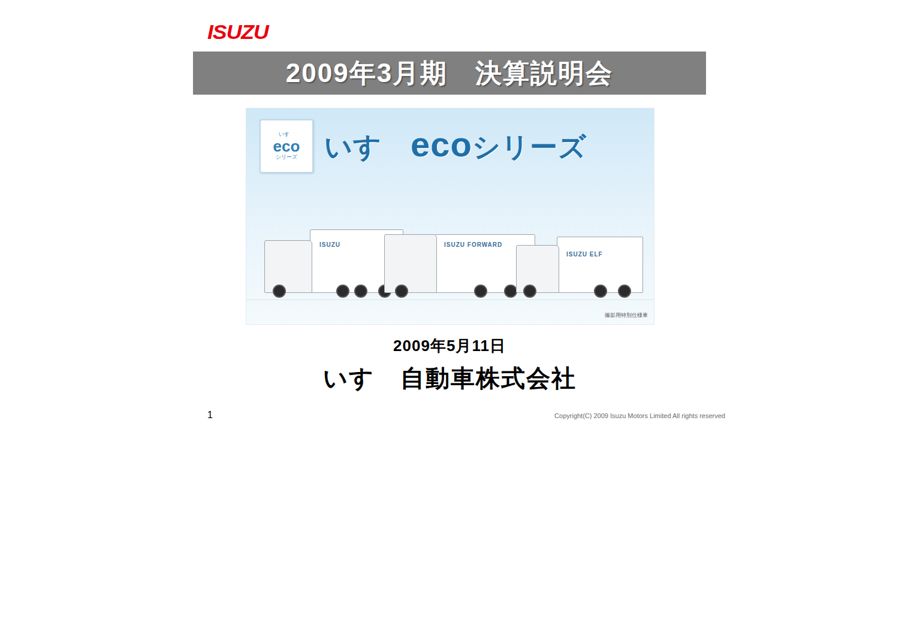ISUZU
2009年3月期　決算説明会
いすゞ eco シリーズ
いすゞecoシリーズ
ISUZU
ISUZU FORWARD
ISUZU ELF
撮影用特別仕様車
2009年5月11日
いすゞ自動車株式会社
1
Copyright(C) 2009 Isuzu Motors Limited All rights reserved